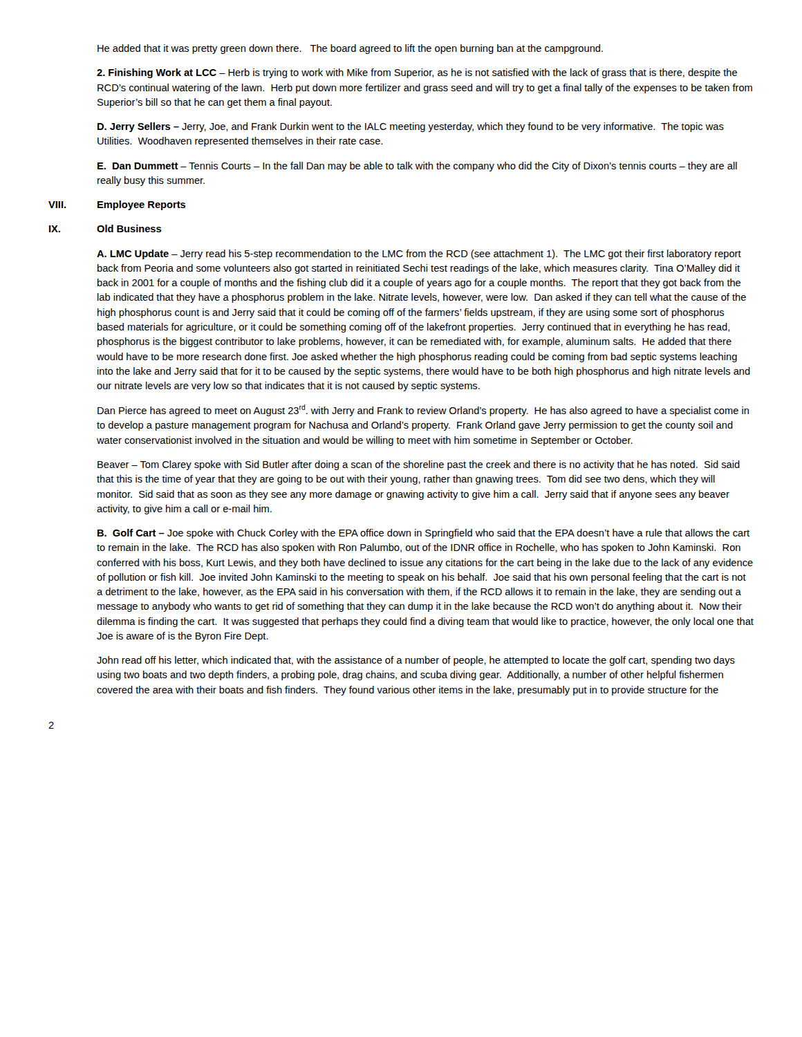He added that it was pretty green down there. The board agreed to lift the open burning ban at the campground.
2. Finishing Work at LCC – Herb is trying to work with Mike from Superior, as he is not satisfied with the lack of grass that is there, despite the RCD’s continual watering of the lawn. Herb put down more fertilizer and grass seed and will try to get a final tally of the expenses to be taken from Superior’s bill so that he can get them a final payout.
D. Jerry Sellers – Jerry, Joe, and Frank Durkin went to the IALC meeting yesterday, which they found to be very informative. The topic was Utilities. Woodhaven represented themselves in their rate case.
E. Dan Dummett – Tennis Courts – In the fall Dan may be able to talk with the company who did the City of Dixon’s tennis courts – they are all really busy this summer.
VIII. Employee Reports
IX. Old Business
A. LMC Update – Jerry read his 5-step recommendation to the LMC from the RCD (see attachment 1). The LMC got their first laboratory report back from Peoria and some volunteers also got started in reinitiated Sechi test readings of the lake, which measures clarity. Tina O’Malley did it back in 2001 for a couple of months and the fishing club did it a couple of years ago for a couple months. The report that they got back from the lab indicated that they have a phosphorus problem in the lake. Nitrate levels, however, were low. Dan asked if they can tell what the cause of the high phosphorus count is and Jerry said that it could be coming off of the farmers’ fields upstream, if they are using some sort of phosphorus based materials for agriculture, or it could be something coming off of the lakefront properties. Jerry continued that in everything he has read, phosphorus is the biggest contributor to lake problems, however, it can be remediated with, for example, aluminum salts. He added that there would have to be more research done first. Joe asked whether the high phosphorus reading could be coming from bad septic systems leaching into the lake and Jerry said that for it to be caused by the septic systems, there would have to be both high phosphorus and high nitrate levels and our nitrate levels are very low so that indicates that it is not caused by septic systems.
Dan Pierce has agreed to meet on August 23rd. with Jerry and Frank to review Orland’s property. He has also agreed to have a specialist come in to develop a pasture management program for Nachusa and Orland’s property. Frank Orland gave Jerry permission to get the county soil and water conservationist involved in the situation and would be willing to meet with him sometime in September or October.
Beaver – Tom Clarey spoke with Sid Butler after doing a scan of the shoreline past the creek and there is no activity that he has noted. Sid said that this is the time of year that they are going to be out with their young, rather than gnawing trees. Tom did see two dens, which they will monitor. Sid said that as soon as they see any more damage or gnawing activity to give him a call. Jerry said that if anyone sees any beaver activity, to give him a call or e-mail him.
B. Golf Cart – Joe spoke with Chuck Corley with the EPA office down in Springfield who said that the EPA doesn’t have a rule that allows the cart to remain in the lake. The RCD has also spoken with Ron Palumbo, out of the IDNR office in Rochelle, who has spoken to John Kaminski. Ron conferred with his boss, Kurt Lewis, and they both have declined to issue any citations for the cart being in the lake due to the lack of any evidence of pollution or fish kill. Joe invited John Kaminski to the meeting to speak on his behalf. Joe said that his own personal feeling that the cart is not a detriment to the lake, however, as the EPA said in his conversation with them, if the RCD allows it to remain in the lake, they are sending out a message to anybody who wants to get rid of something that they can dump it in the lake because the RCD won’t do anything about it. Now their dilemma is finding the cart. It was suggested that perhaps they could find a diving team that would like to practice, however, the only local one that Joe is aware of is the Byron Fire Dept.
John read off his letter, which indicated that, with the assistance of a number of people, he attempted to locate the golf cart, spending two days using two boats and two depth finders, a probing pole, drag chains, and scuba diving gear. Additionally, a number of other helpful fishermen covered the area with their boats and fish finders. They found various other items in the lake, presumably put in to provide structure for the
2